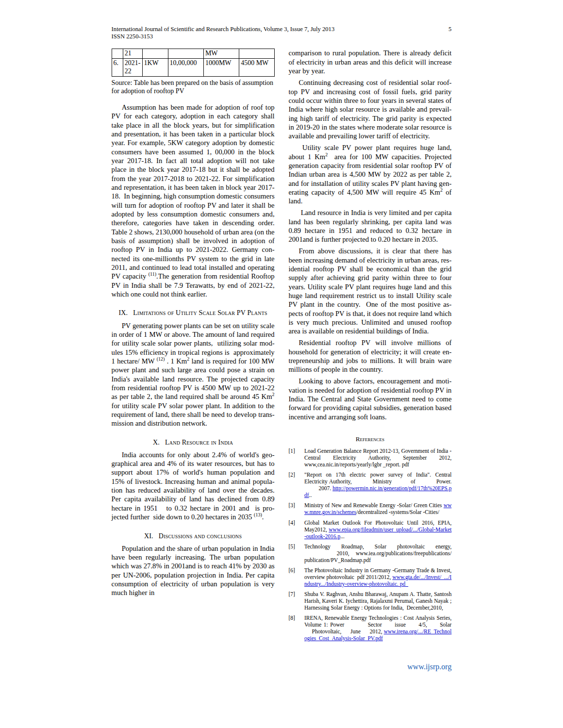International Journal of Scientific and Research Publications, Volume 3, Issue 7, July 2013
ISSN 2250-3153 5
| | 21 | | | MW | |
| 6. | 2021-22 | 1KW | 10,00,000 | 1000MW | 4500 MW |
Source: Table has been prepared on the basis of assumption for adoption of rooftop PV
Assumption has been made for adoption of roof top PV for each category, adoption in each category shall take place in all the block years, but for simplification and presentation, it has been taken in a particular block year. For example, 5KW category adoption by domestic consumers have been assumed 1, 00,000 in the block year 2017-18. In fact all total adoption will not take place in the block year 2017-18 but it shall be adopted from the year 2017-2018 to 2021-22. For simplification and representation, it has been taken in block year 2017-18. In beginning, high consumption domestic consumers will turn for adoption of rooftop PV and later it shall be adopted by less consumption domestic consumers and, therefore, categories have taken in descending order. Table 2 shows, 2130,000 household of urban area (on the basis of assumption) shall be involved in adoption of rooftop PV in India up to 2021-2022. Germany connected its one-millionths PV system to the grid in late 2011, and continued to lead total installed and operating PV capacity (11).The generation from residential Rooftop PV in India shall be 7.9 Terawatts, by end of 2021-22, which one could not think earlier.
IX. Limitations of Utility Scale Solar PV Plants
PV generating power plants can be set on utility scale in order of 1 MW or above. The amount of land required for utility scale solar power plants, utilizing solar modules 15% efficiency in tropical regions is approximately 1 hectare/ MW (12) . 1 Km2 land is required for 100 MW power plant and such large area could pose a strain on India's available land resource. The projected capacity from residential rooftop PV is 4500 MW up to 2021-22 as per table 2, the land required shall be around 45 Km2 for utility scale PV solar power plant. In addition to the requirement of land, there shall be need to develop transmission and distribution network.
X. Land Resource in India
India accounts for only about 2.4% of world's geographical area and 4% of its water resources, but has to support about 17% of world's human population and 15% of livestock. Increasing human and animal population has reduced availability of land over the decades. Per capita availability of land has declined from 0.89 hectare in 1951 to 0.32 hectare in 2001 and is projected further side down to 0.20 hectares in 2035 (13).
XI. Discussions and conclusions
Population and the share of urban population in India have been regularly increasing. The urban population which was 27.8% in 2001and is to reach 41% by 2030 as per UN-2006, population projection in India. Per capita consumption of electricity of urban population is very much higher in
comparison to rural population. There is already deficit of electricity in urban areas and this deficit will increase year by year.
Continuing decreasing cost of residential solar rooftop PV and increasing cost of fossil fuels, grid parity could occur within three to four years in several states of India where high solar resource is available and prevailing high tariff of electricity. The grid parity is expected in 2019-20 in the states where moderate solar resource is available and prevailing lower tariff of electricity.
Utility scale PV power plant requires huge land, about 1 Km2 area for 100 MW capacities. Projected generation capacity from residential solar rooftop PV of Indian urban area is 4,500 MW by 2022 as per table 2, and for installation of utility scales PV plant having generating capacity of 4,500 MW will require 45 Km2 of land.
Land resource in India is very limited and per capita land has been regularly shrinking, per capita land was 0.89 hectare in 1951 and reduced to 0.32 hectare in 2001and is further projected to 0.20 hectare in 2035.
From above discussions, it is clear that there has been increasing demand of electricity in urban areas, residential rooftop PV shall be economical than the grid supply after achieving grid parity within three to four years. Utility scale PV plant requires huge land and this huge land requirement restrict us to install Utility scale PV plant in the country. One of the most positive aspects of rooftop PV is that, it does not require land which is very much precious. Unlimited and unused rooftop area is available on residential buildings of India.
Residential rooftop PV will involve millions of household for generation of electricity; it will create entrepreneurship and jobs to millions. It will brain ware millions of people in the country.
Looking to above factors, encouragement and motivation is needed for adoption of residential rooftop PV in India. The Central and State Government need to come forward for providing capital subsidies, generation based incentive and arranging soft loans.
References
Load Generation Balance Report 2012-13, Government of India - Central Electricity Authority, September 2012, www,cea.nic.in/reports/yearly/lgbr _report. pdf
"Report on 17th electric power survey of India". Central Electricity Authority, Ministry of Power. 2007. http://powermin.nic.in/generation/pdf/17th%20EPS.pdf..
Ministry of New and Renewable Energy -Solar/ Green Cities www.mnre.gov.in/schemes/decentralized -systems/Solar -Cities/
Global Market Outlook For Photovoltaic Until 2016, EPIA, May2012, www.epia.org/fileadmin/user_upload/.../Global-Market-outlook-2016.p...
Technology Roadmap, Solar photovoltaic energy, 2010, www.iea.org/publications/freepublications/ publication/PV_Roadmap.pdf
The Photovoltaic Industry in Germany -Germany Trade & Invest, overview photovoltaic pdf 2011/2012, www.gta.de/.../Invest/_.../Industry.../Industry-overview-photovoltaic. pd_
Shuba V. Raghvan, Anshu Bharawaj, Anupam A. Thatte, Santosh Harish, Kaveri K. Iychettira, Rajalaxmi Perumal, Ganesh Nayak ; Harnessing Solar Energy : Options for India, December,2010,
IRENA, Renewable Energy Technologies : Cost Analysis Series, Volume 1: Power Sector issue 4/5, Solar Photovoltaic, June 2012, www.irena.org/.../RE_Technologies_Cost_Analysis-Solar_PV.pdf
www.ijsrp.org